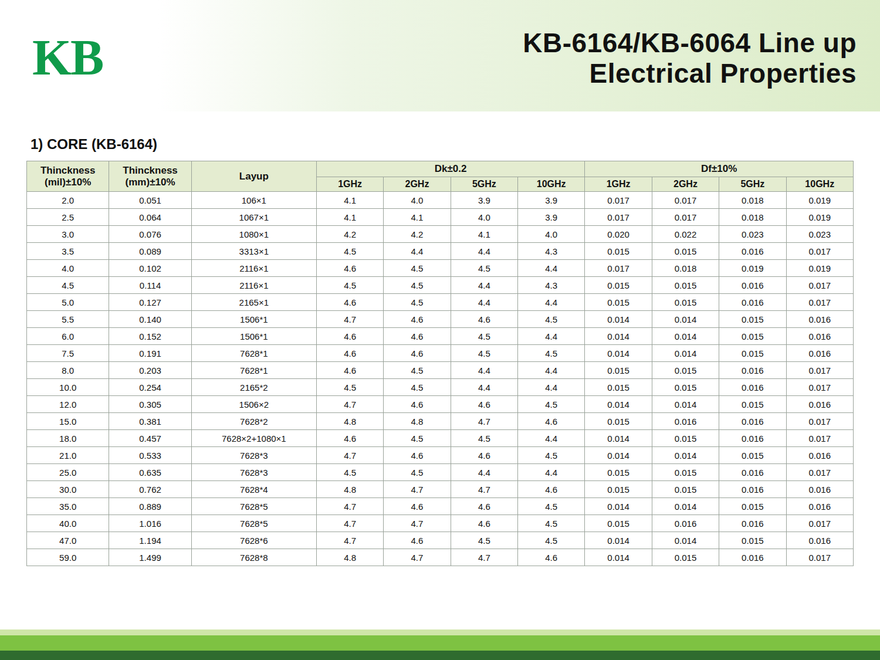KB
KB-6164/KB-6064 Line up
Electrical Properties
1) CORE (KB-6164)
| Thinckness (mil)±10% | Thinckness (mm)±10% | Layup | Dk±0.2 | Df±10% |
| --- | --- | --- | --- | --- |
| 1GHz | 2GHz | 5GHz | 10GHz | 1GHz | 2GHz | 5GHz | 10GHz |
| 2.0 | 0.051 | 106×1 | 4.1 | 4.0 | 3.9 | 3.9 | 0.017 | 0.017 | 0.018 | 0.019 |
| 2.5 | 0.064 | 1067×1 | 4.1 | 4.1 | 4.0 | 3.9 | 0.017 | 0.017 | 0.018 | 0.019 |
| 3.0 | 0.076 | 1080×1 | 4.2 | 4.2 | 4.1 | 4.0 | 0.020 | 0.022 | 0.023 | 0.023 |
| 3.5 | 0.089 | 3313×1 | 4.5 | 4.4 | 4.4 | 4.3 | 0.015 | 0.015 | 0.016 | 0.017 |
| 4.0 | 0.102 | 2116×1 | 4.6 | 4.5 | 4.5 | 4.4 | 0.017 | 0.018 | 0.019 | 0.019 |
| 4.5 | 0.114 | 2116×1 | 4.5 | 4.5 | 4.4 | 4.3 | 0.015 | 0.015 | 0.016 | 0.017 |
| 5.0 | 0.127 | 2165×1 | 4.6 | 4.5 | 4.4 | 4.4 | 0.015 | 0.015 | 0.016 | 0.017 |
| 5.5 | 0.140 | 1506*1 | 4.7 | 4.6 | 4.6 | 4.5 | 0.014 | 0.014 | 0.015 | 0.016 |
| 6.0 | 0.152 | 1506*1 | 4.6 | 4.6 | 4.5 | 4.4 | 0.014 | 0.014 | 0.015 | 0.016 |
| 7.5 | 0.191 | 7628*1 | 4.6 | 4.6 | 4.5 | 4.5 | 0.014 | 0.014 | 0.015 | 0.016 |
| 8.0 | 0.203 | 7628*1 | 4.6 | 4.5 | 4.4 | 4.4 | 0.015 | 0.015 | 0.016 | 0.017 |
| 10.0 | 0.254 | 2165*2 | 4.5 | 4.5 | 4.4 | 4.4 | 0.015 | 0.015 | 0.016 | 0.017 |
| 12.0 | 0.305 | 1506×2 | 4.7 | 4.6 | 4.6 | 4.5 | 0.014 | 0.014 | 0.015 | 0.016 |
| 15.0 | 0.381 | 7628*2 | 4.8 | 4.8 | 4.7 | 4.6 | 0.015 | 0.016 | 0.016 | 0.017 |
| 18.0 | 0.457 | 7628×2+1080×1 | 4.6 | 4.5 | 4.5 | 4.4 | 0.014 | 0.015 | 0.016 | 0.017 |
| 21.0 | 0.533 | 7628*3 | 4.7 | 4.6 | 4.6 | 4.5 | 0.014 | 0.014 | 0.015 | 0.016 |
| 25.0 | 0.635 | 7628*3 | 4.5 | 4.5 | 4.4 | 4.4 | 0.015 | 0.015 | 0.016 | 0.017 |
| 30.0 | 0.762 | 7628*4 | 4.8 | 4.7 | 4.7 | 4.6 | 0.015 | 0.015 | 0.016 | 0.016 |
| 35.0 | 0.889 | 7628*5 | 4.7 | 4.6 | 4.6 | 4.5 | 0.014 | 0.014 | 0.015 | 0.016 |
| 40.0 | 1.016 | 7628*5 | 4.7 | 4.7 | 4.6 | 4.5 | 0.015 | 0.016 | 0.016 | 0.017 |
| 47.0 | 1.194 | 7628*6 | 4.7 | 4.6 | 4.5 | 4.5 | 0.014 | 0.014 | 0.015 | 0.016 |
| 59.0 | 1.499 | 7628*8 | 4.8 | 4.7 | 4.7 | 4.6 | 0.014 | 0.015 | 0.016 | 0.017 |